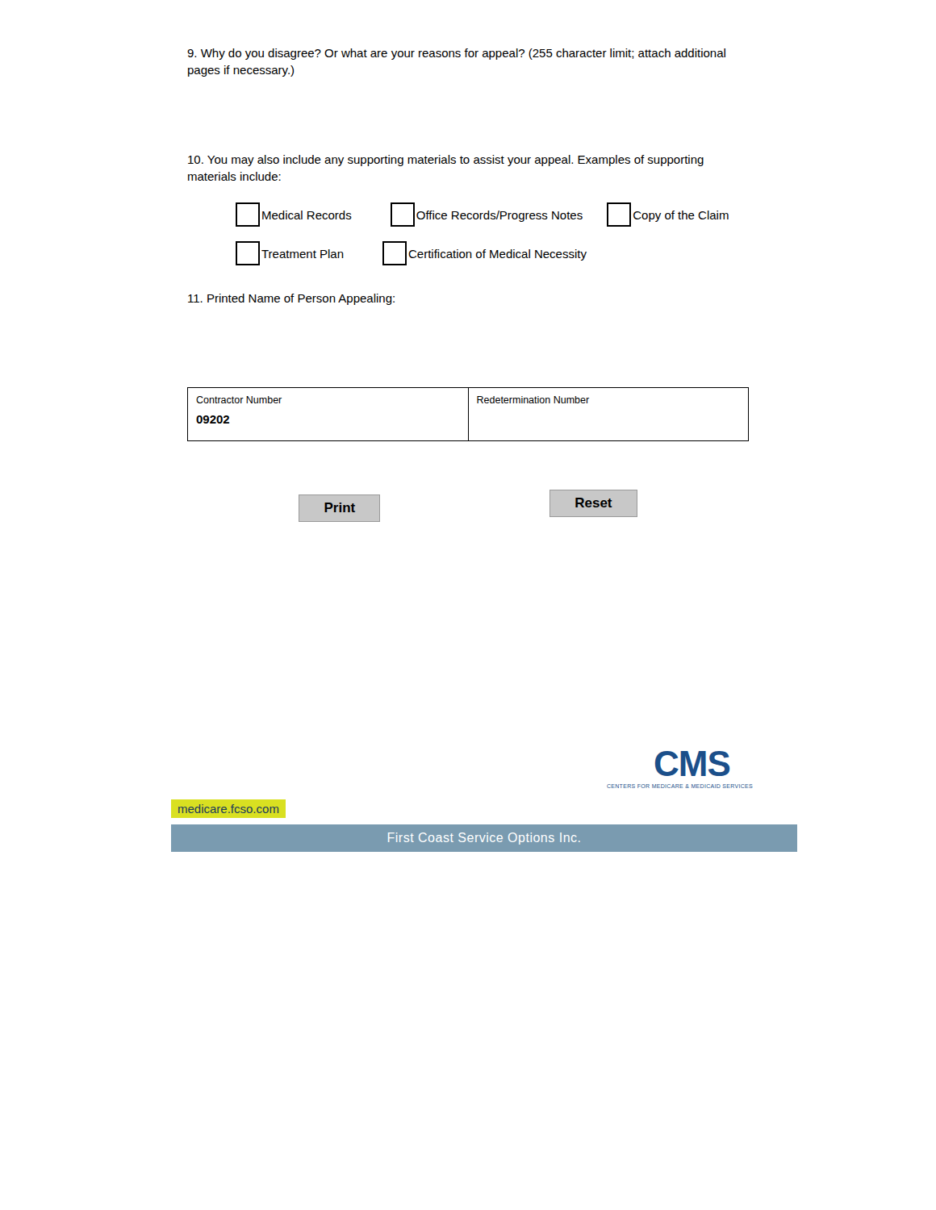9. Why do you disagree? Or what are your reasons for appeal? (255 character limit; attach additional pages if necessary.)
10. You may also include any supporting materials to assist your appeal. Examples of supporting materials include:
Medical Records
Office Records/Progress Notes
Copy of the Claim
Treatment Plan
Certification of Medical Necessity
11. Printed Name of Person Appealing:
| Contractor Number 09202 | Redetermination Number |
Print Reset
CMS
CENTERS FOR MEDICARE & MEDICAID SERVICES
medicare.fcso.com
First Coast Service Options Inc.